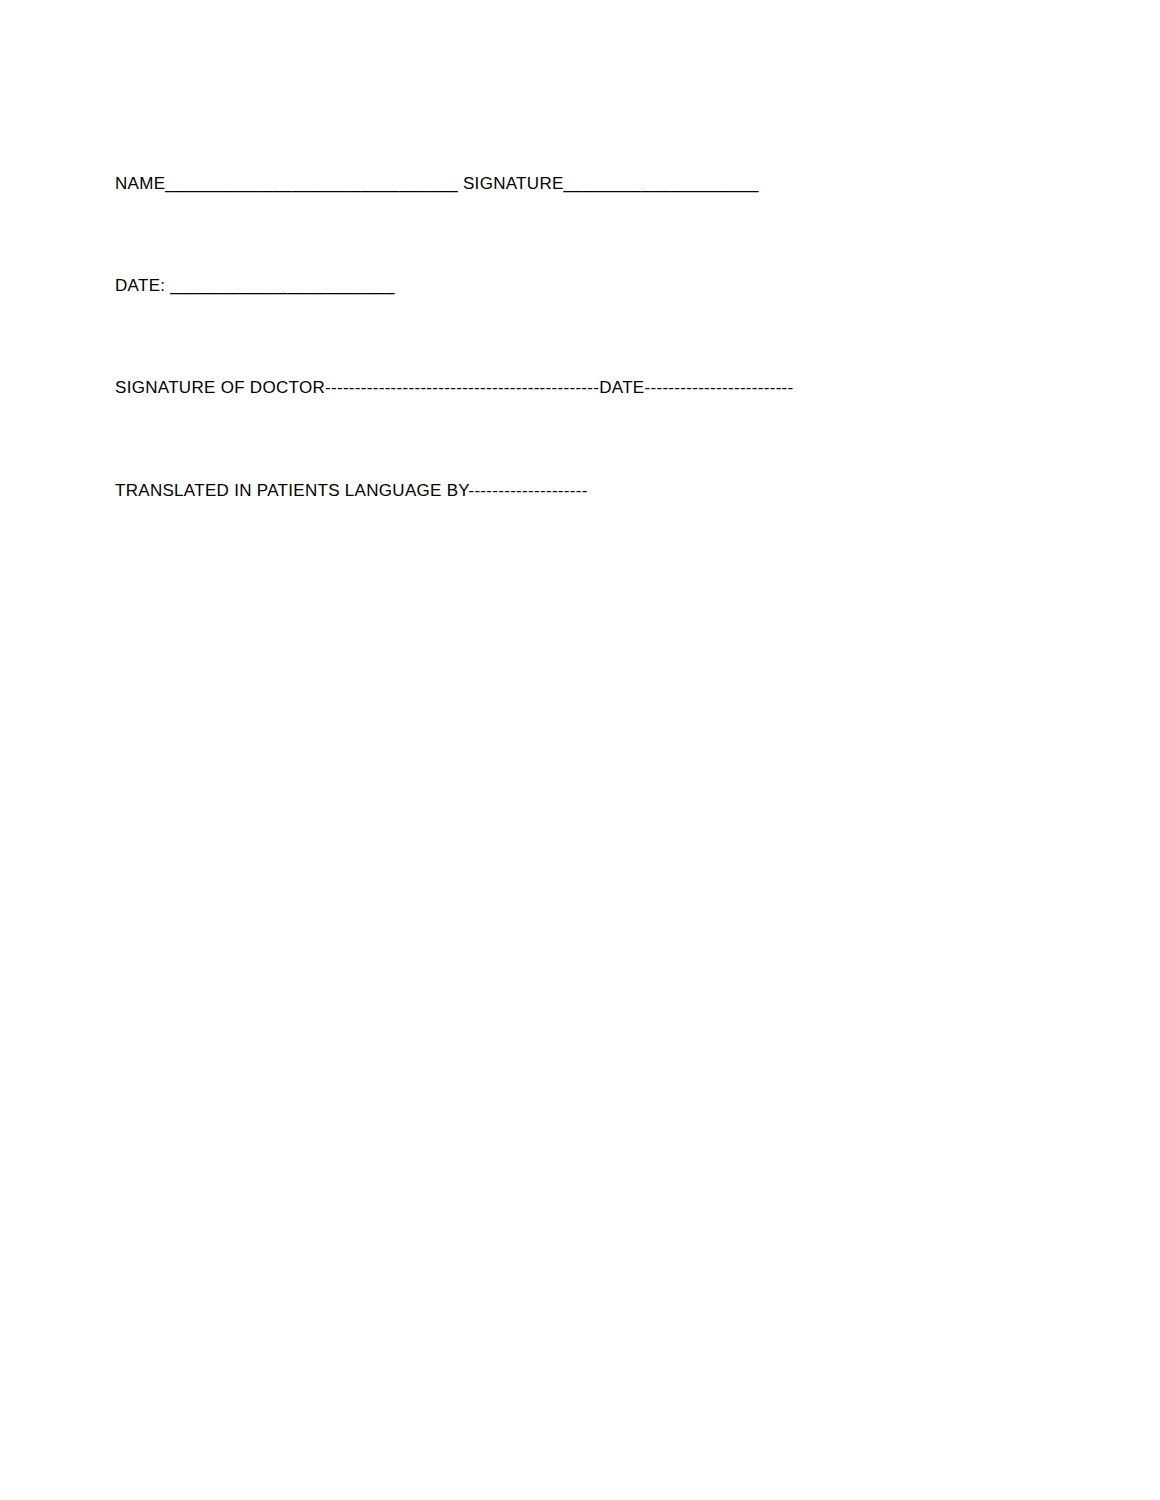NAME______________________________ SIGNATURE____________________
DATE: _______________________
SIGNATURE OF DOCTOR----------------------------------------------DATE-------------------------
TRANSLATED IN PATIENTS LANGUAGE BY--------------------